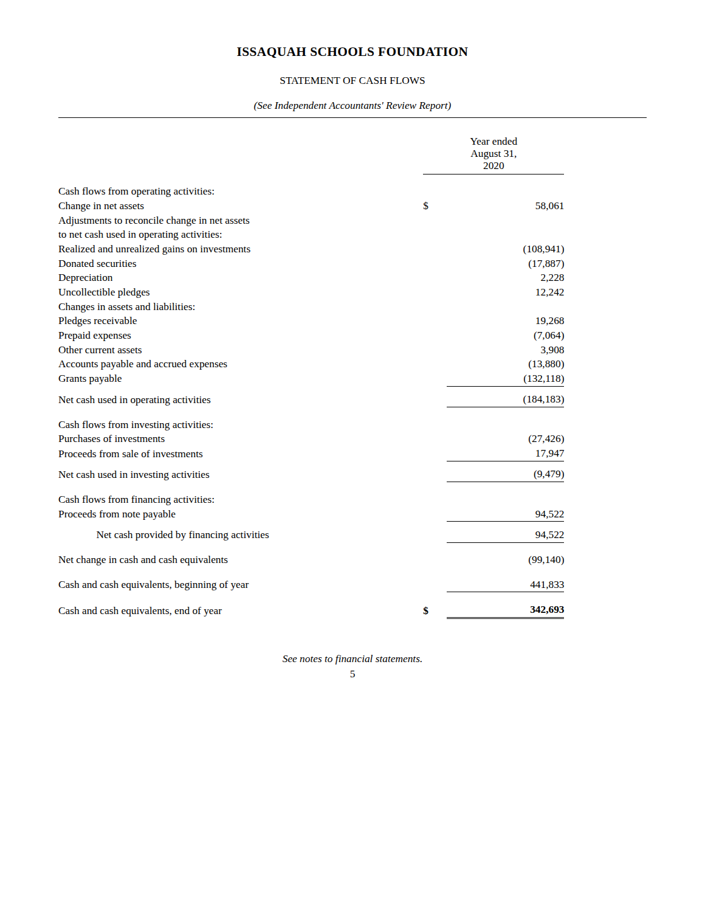ISSAQUAH SCHOOLS FOUNDATION
STATEMENT OF CASH FLOWS
(See Independent Accountants' Review Report)
| | Year ended August 31, 2020 | |
| Cash flows from operating activities: | | | |
| Change in net assets | $ | 58,061 | |
| Adjustments to reconcile change in net assets | | | |
| to net cash used in operating activities: | | | |
| Realized and unrealized gains on investments | | (108,941) | |
| Donated securities | | (17,887) | |
| Depreciation | | 2,228 | |
| Uncollectible pledges | | 12,242 | |
| Changes in assets and liabilities: | | | |
| Pledges receivable | | 19,268 | |
| Prepaid expenses | | (7,064) | |
| Other current assets | | 3,908 | |
| Accounts payable and accrued expenses | | (13,880) | |
| Grants payable | | (132,118) | |
| Net cash used in operating activities | | (184,183) | |
| Cash flows from investing activities: | | | |
| Purchases of investments | | (27,426) | |
| Proceeds from sale of investments | | 17,947 | |
| Net cash used in investing activities | | (9,479) | |
| Cash flows from financing activities: | | | |
| Proceeds from note payable | | 94,522 | |
| Net cash provided by financing activities | | 94,522 | |
| Net change in cash and cash equivalents | | (99,140) | |
| Cash and cash equivalents, beginning of year | | 441,833 | |
| Cash and cash equivalents, end of year | $ | 342,693 | |
See notes to financial statements.
5